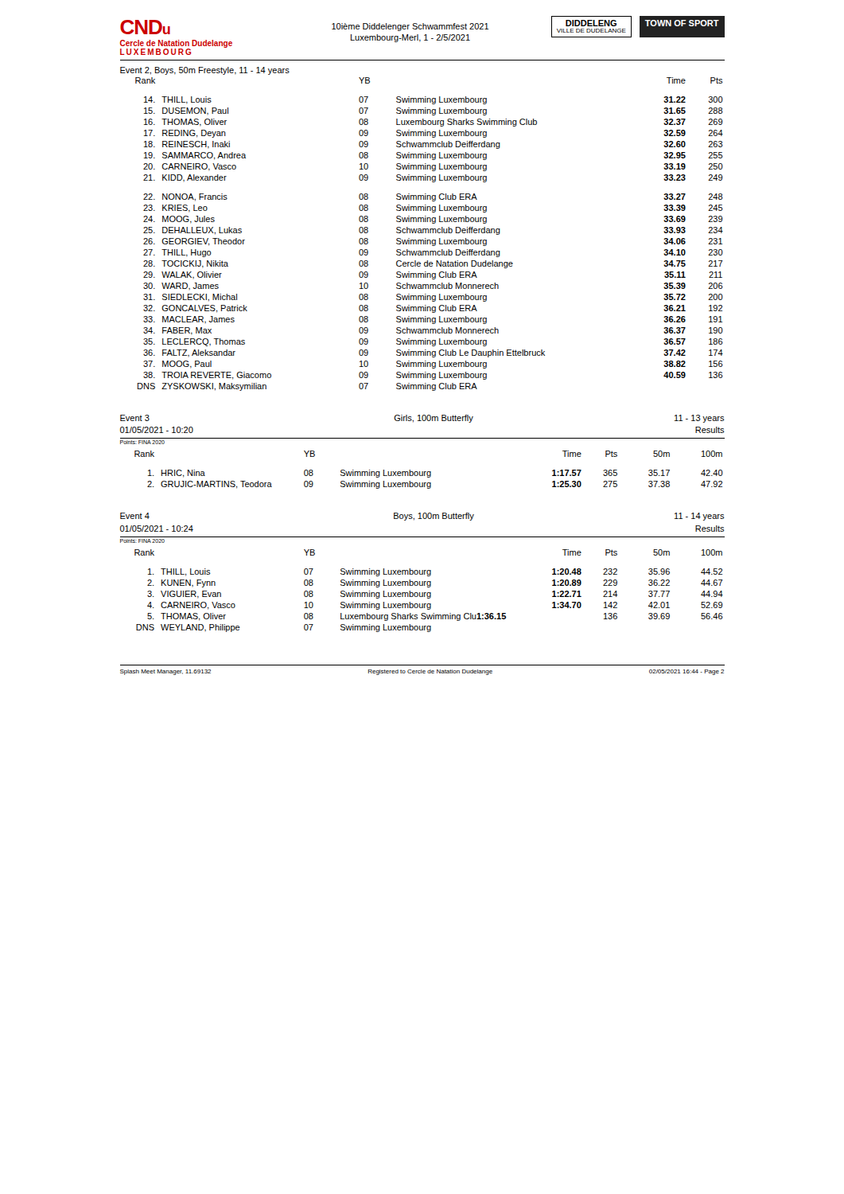CNDu
Cercle de Natation Dudelange
LUXEMBOURG
10ième Diddelenger Schwammfest 2021
Luxembourg-Merl, 1 - 2/5/2021
DIDDELENG VILLE DE DUDELANGE
TOWN OF SPORT
Event 2, Boys, 50m Freestyle, 11 - 14 years
| Rank | | YB | | Time | Pts |
| --- | --- | --- | --- | --- | --- |
| 14. | THILL, Louis | 07 | Swimming Luxembourg | 31.22 | 300 |
| 15. | DUSEMON, Paul | 07 | Swimming Luxembourg | 31.65 | 288 |
| 16. | THOMAS, Oliver | 08 | Luxembourg Sharks Swimming Club | 32.37 | 269 |
| 17. | REDING, Deyan | 09 | Swimming Luxembourg | 32.59 | 264 |
| 18. | REINESCH, Inaki | 09 | Schwammclub Deifferdang | 32.60 | 263 |
| 19. | SAMMARCO, Andrea | 08 | Swimming Luxembourg | 32.95 | 255 |
| 20. | CARNEIRO, Vasco | 10 | Swimming Luxembourg | 33.19 | 250 |
| 21. | KIDD, Alexander | 09 | Swimming Luxembourg | 33.23 | 249 |
| 22. | NONOA, Francis | 08 | Swimming Club ERA | 33.27 | 248 |
| 23. | KRIES, Leo | 08 | Swimming Luxembourg | 33.39 | 245 |
| 24. | MOOG, Jules | 08 | Swimming Luxembourg | 33.69 | 239 |
| 25. | DEHALLEUX, Lukas | 08 | Schwammclub Deifferdang | 33.93 | 234 |
| 26. | GEORGIEV, Theodor | 08 | Swimming Luxembourg | 34.06 | 231 |
| 27. | THILL, Hugo | 09 | Schwammclub Deifferdang | 34.10 | 230 |
| 28. | TOCICKIJ, Nikita | 08 | Cercle de Natation Dudelange | 34.75 | 217 |
| 29. | WALAK, Olivier | 09 | Swimming Club ERA | 35.11 | 211 |
| 30. | WARD, James | 10 | Schwammclub Monnerech | 35.39 | 206 |
| 31. | SIEDLECKI, Michal | 08 | Swimming Luxembourg | 35.72 | 200 |
| 32. | GONCALVES, Patrick | 08 | Swimming Club ERA | 36.21 | 192 |
| 33. | MACLEAR, James | 08 | Swimming Luxembourg | 36.26 | 191 |
| 34. | FABER, Max | 09 | Schwammclub Monnerech | 36.37 | 190 |
| 35. | LECLERCQ, Thomas | 09 | Swimming Luxembourg | 36.57 | 186 |
| 36. | FALTZ, Aleksandar | 09 | Swimming Club Le Dauphin Ettelbruck | 37.42 | 174 |
| 37. | MOOG, Paul | 10 | Swimming Luxembourg | 38.82 | 156 |
| 38. | TROIA REVERTE, Giacomo | 09 | Swimming Luxembourg | 40.59 | 136 |
| DNS | ZYSKOWSKI, Maksymilian | 07 | Swimming Club ERA | | |
Event 3
01/05/2021 - 10:20
Girls, 100m Butterfly
11 - 13 years
Results
Points: FINA 2020
| Rank | | YB | | Time | Pts | 50m | 100m |
| --- | --- | --- | --- | --- | --- | --- | --- |
| 1. | HRIC, Nina | 08 | Swimming Luxembourg | 1:17.57 | 365 | 35.17 | 42.40 |
| 2. | GRUJIC-MARTINS, Teodora | 09 | Swimming Luxembourg | 1:25.30 | 275 | 37.38 | 47.92 |
Event 4
01/05/2021 - 10:24
Boys, 100m Butterfly
11 - 14 years
Results
Points: FINA 2020
| Rank | | YB | | Time | Pts | 50m | 100m |
| --- | --- | --- | --- | --- | --- | --- | --- |
| 1. | THILL, Louis | 07 | Swimming Luxembourg | 1:20.48 | 232 | 35.96 | 44.52 |
| 2. | KUNEN, Fynn | 08 | Swimming Luxembourg | 1:20.89 | 229 | 36.22 | 44.67 |
| 3. | VIGUIER, Evan | 08 | Swimming Luxembourg | 1:22.71 | 214 | 37.77 | 44.94 |
| 4. | CARNEIRO, Vasco | 10 | Swimming Luxembourg | 1:34.70 | 142 | 42.01 | 52.69 |
| 5. | THOMAS, Oliver | 08 | Luxembourg Sharks Swimming Clu 1:36.15 | | 136 | 39.69 | 56.46 |
| DNS | WEYLAND, Philippe | 07 | Swimming Luxembourg | | | | |
Splash Meet Manager, 11.69132
Registered to Cercle de Natation Dudelange
02/05/2021 16:44 - Page 2